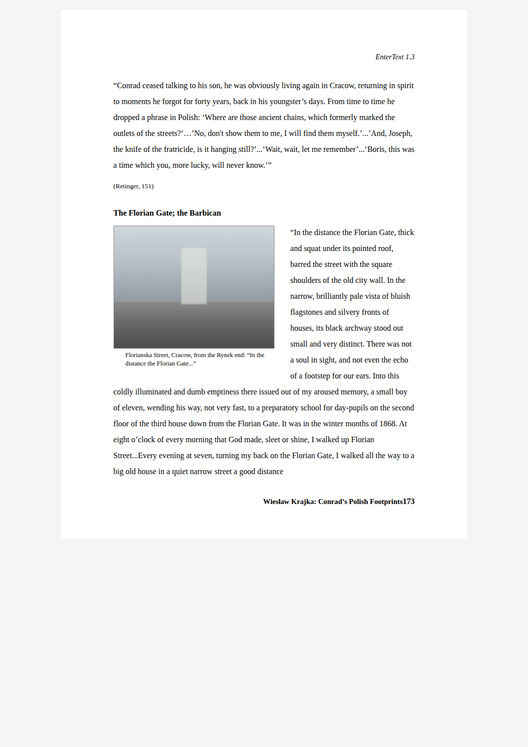EnterText 1.3
“Conrad ceased talking to his son, he was obviously living again in Cracow, returning in spirit to moments he forgot for forty years, back in his youngster’s days. From time to time he dropped a phrase in Polish: ‘Where are those ancient chains, which formerly marked the outlets of the streets?’…’No, don't show them to me, I will find them myself.’...’And, Joseph, the knife of the fratricide, is it hanging still?’...‘Wait, wait, let me remember’...‘Boris, this was a time which you, more lucky, will never know.’”
(Retinger, 151)
The Florian Gate; the Barbican
Florianska Street, Cracow, from the Rynek end: “In the distance the Florian Gate...”
“In the distance the Florian Gate, thick and squat under its pointed roof, barred the street with the square shoulders of the old city wall. In the narrow, brilliantly pale vista of bluish flagstones and silvery fronts of houses, its black archway stood out small and very distinct. There was not a soul in sight, and not even the echo of a footstep for our ears. Into this coldly illuminated and dumb emptiness there issued out of my aroused memory, a small boy of eleven, wending his way, not very fast, to a preparatory school for day-pupils on the second floor of the third house down from the Florian Gate. It was in the winter months of 1868. At eight o’clock of every morning that God made, sleet or shine, I walked up Florian Street...Every evening at seven, turning my back on the Florian Gate, I walked all the way to a big old house in a quiet narrow street a good distance
Wiesław Krajka: Conrad’s Polish Footprints 173